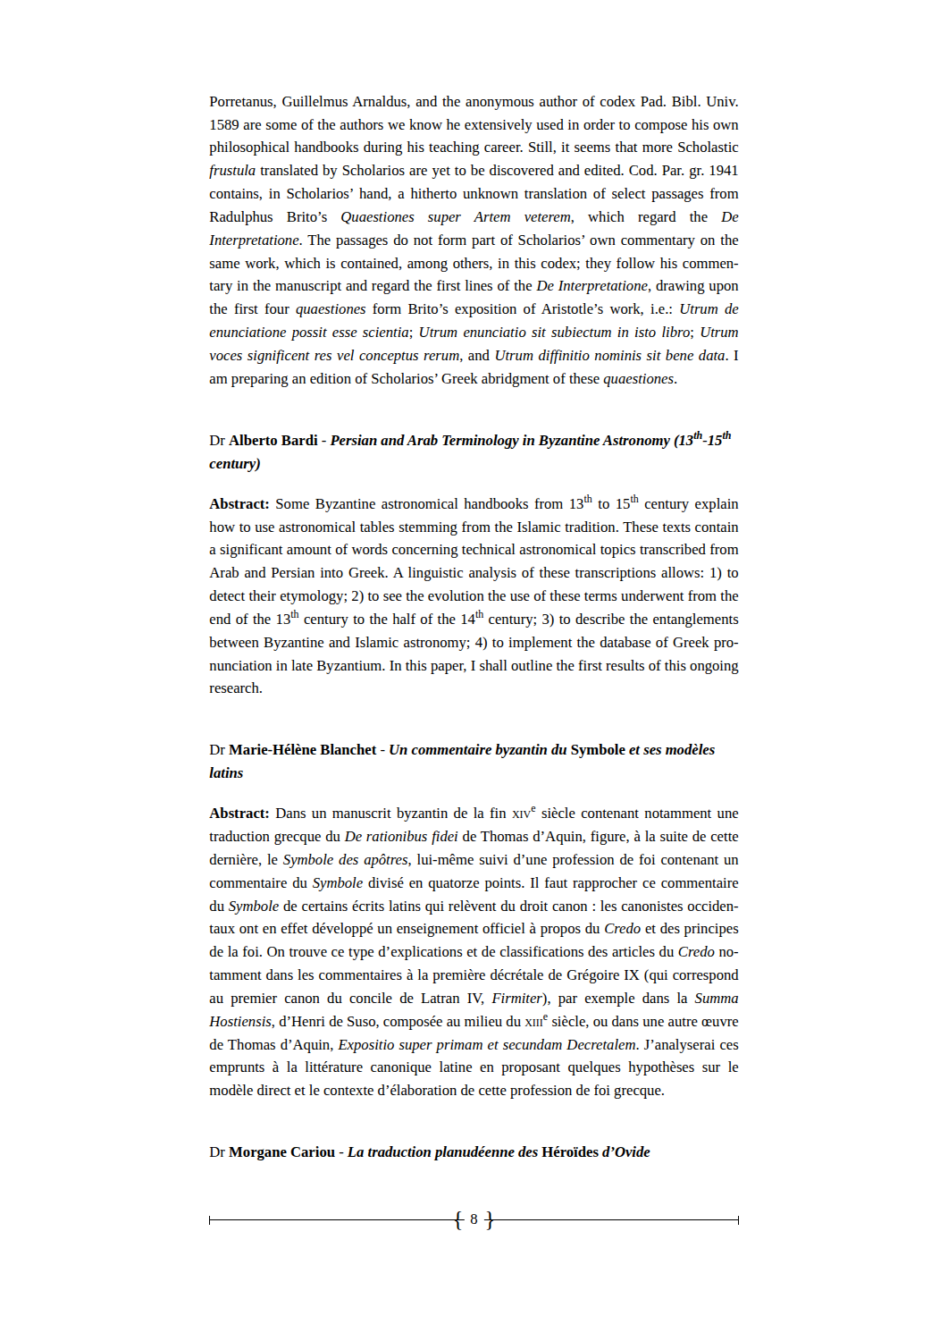Porretanus, Guillelmus Arnaldus, and the anonymous author of codex Pad. Bibl. Univ. 1589 are some of the authors we know he extensively used in order to compose his own philosophical handbooks during his teaching career. Still, it seems that more Scholastic frustula translated by Scholarios are yet to be discovered and edited. Cod. Par. gr. 1941 contains, in Scholarios’ hand, a hitherto unknown translation of select passages from Radulphus Brito’s Quaestiones super Artem veterem, which regard the De Interpretatione. The passages do not form part of Scholarios’ own commentary on the same work, which is contained, among others, in this codex; they follow his commentary in the manuscript and regard the first lines of the De Interpretatione, drawing upon the first four quaestiones form Brito’s exposition of Aristotle’s work, i.e.: Utrum de enunciatione possit esse scientia; Utrum enunciatio sit subiectum in isto libro; Utrum voces significent res vel conceptus rerum, and Utrum diffinitio nominis sit bene data. I am preparing an edition of Scholarios’ Greek abridgment of these quaestiones.
Dr Alberto Bardi - Persian and Arab Terminology in Byzantine Astronomy (13th-15th century)
Abstract: Some Byzantine astronomical handbooks from 13th to 15th century explain how to use astronomical tables stemming from the Islamic tradition. These texts contain a significant amount of words concerning technical astronomical topics transcribed from Arab and Persian into Greek. A linguistic analysis of these transcriptions allows: 1) to detect their etymology; 2) to see the evolution the use of these terms underwent from the end of the 13th century to the half of the 14th century; 3) to describe the entanglements between Byzantine and Islamic astronomy; 4) to implement the database of Greek pronunciation in late Byzantium. In this paper, I shall outline the first results of this ongoing research.
Dr Marie-Hélène Blanchet - Un commentaire byzantin du Symbole et ses modèles latins
Abstract: Dans un manuscrit byzantin de la fin xive siècle contenant notamment une traduction grecque du De rationibus fidei de Thomas d’Aquin, figure, à la suite de cette dernière, le Symbole des apôtres, lui-même suivi d’une profession de foi contenant un commentaire du Symbole divisé en quatorze points. Il faut rapprocher ce commentaire du Symbole de certains écrits latins qui relèvent du droit canon : les canonistes occidentaux ont en effet développé un enseignement officiel à propos du Credo et des principes de la foi. On trouve ce type d’explications et de classifications des articles du Credo notamment dans les commentaires à la première décrétale de Grégoire IX (qui correspond au premier canon du concile de Latran IV, Firmiter), par exemple dans la Summa Hostiensis, d’Henri de Suso, composée au milieu du xiiie siècle, ou dans une autre œuvre de Thomas d’Aquin, Expositio super primam et secundam Decretalem. J’analyserai ces emprunts à la littérature canonique latine en proposant quelques hypothèses sur le modèle direct et le contexte d’élaboration de cette profession de foi grecque.
Dr Morgane Cariou - La traduction planudéenne des Héroïdes d’Ovide
8